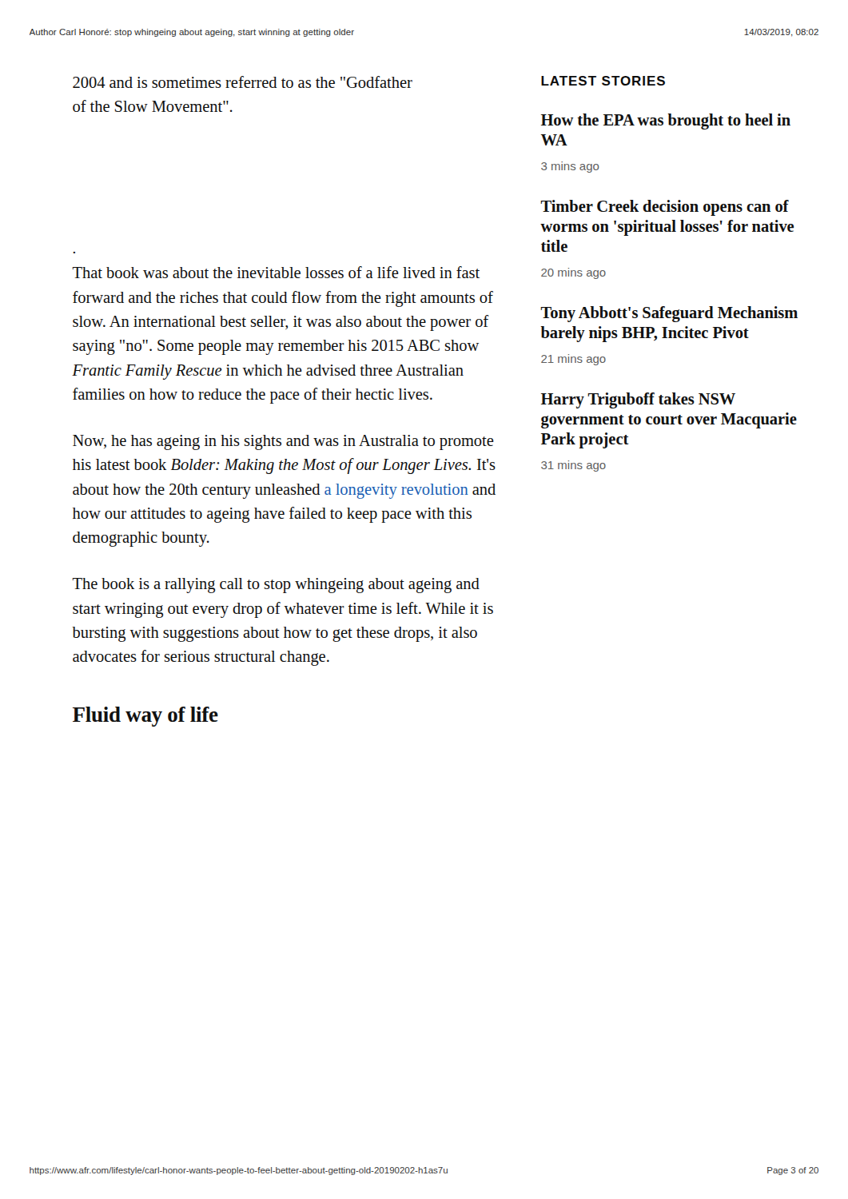Author Carl Honoré: stop whingeing about ageing, start winning at getting older
14/03/2019, 08:02
2004 and is sometimes referred to as the "Godfather of the Slow Movement".
That book was about the inevitable losses of a life lived in fast forward and the riches that could flow from the right amounts of slow. An international best seller, it was also about the power of saying "no". Some people may remember his 2015 ABC show Frantic Family Rescue in which he advised three Australian families on how to reduce the pace of their hectic lives.
Now, he has ageing in his sights and was in Australia to promote his latest book Bolder: Making the Most of our Longer Lives. It's about how the 20th century unleashed a longevity revolution and how our attitudes to ageing have failed to keep pace with this demographic bounty.
The book is a rallying call to stop whingeing about ageing and start wringing out every drop of whatever time is left. While it is bursting with suggestions about how to get these drops, it also advocates for serious structural change.
Fluid way of life
Latest stories
How the EPA was brought to heel in WA 3 mins ago
Timber Creek decision opens can of worms on 'spiritual losses' for native title 20 mins ago
Tony Abbott's Safeguard Mechanism barely nips BHP, Incitec Pivot 21 mins ago
Harry Triguboff takes NSW government to court over Macquarie Park project 31 mins ago
https://www.afr.com/lifestyle/carl-honor-wants-people-to-feel-better-about-getting-old-20190202-h1as7u
Page 3 of 20